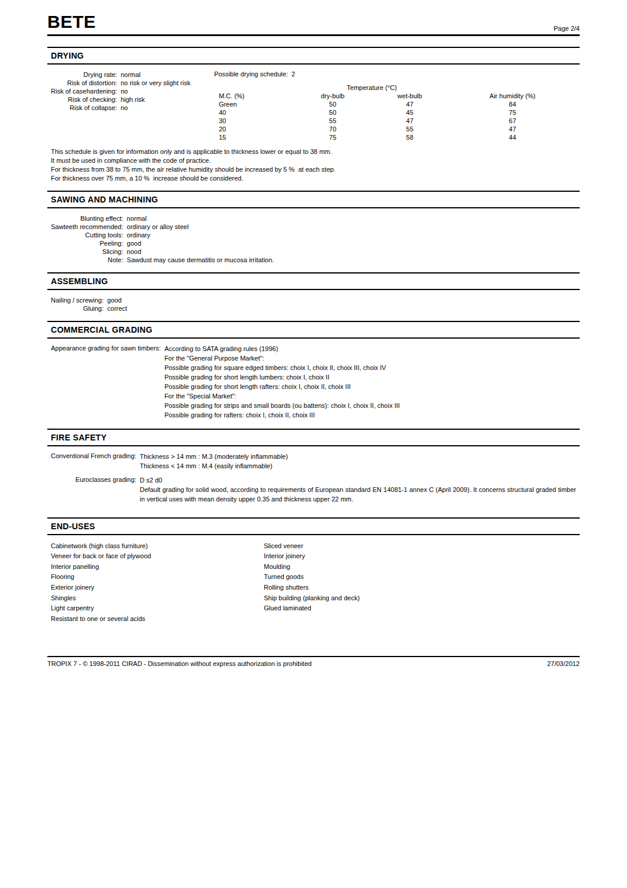BETE
Page 2/4
DRYING
| Drying rate: | normal |
| Risk of distortion: | no risk or very slight risk |
| Risk of casehardening: | no |
| Risk of checking: | high risk |
| Risk of collapse: | no |
Possible drying schedule: 2
| | Temperature (°C) | |
| --- | --- | --- |
| M.C. (%) | dry-bulb | wet-bulb | Air humidity (%) |
| Green | 50 | 47 | 84 |
| 40 | 50 | 45 | 75 |
| 30 | 55 | 47 | 67 |
| 20 | 70 | 55 | 47 |
| 15 | 75 | 58 | 44 |
This schedule is given for information only and is applicable to thickness lower or equal to 38 mm.
It must be used in compliance with the code of practice.
For thickness from 38 to 75 mm, the air relative humidity should be increased by 5 % at each step.
For thickness over 75 mm, a 10 % increase should be considered.
SAWING AND MACHINING
| Blunting effect: | normal |
| Sawteeth recommended: | ordinary or alloy steel |
| Cutting tools: | ordinary |
| Peeling: | good |
| Slicing: | nood |
| Note: | Sawdust may cause dermatitis or mucosa irritation. |
ASSEMBLING
| Nailing / screwing: | good |
| Gluing: | correct |
COMMERCIAL GRADING
| Appearance grading for sawn timbers: | According to SATA grading rules (1996) For the "General Purpose Market": Possible grading for square edged timbers: choix I, choix II, choix III, choix IV Possible grading for short length lumbers: choix I, choix II Possible grading for short length rafters: choix I, choix II, choix III For the "Special Market": Possible grading for strips and small boards (ou battens): choix I, choix II, choix III Possible grading for rafters: choix I, choix II, choix III |
FIRE SAFETY
| Conventional French grading: | Thickness > 14 mm : M.3 (moderately inflammable) Thickness < 14 mm : M.4 (easily inflammable) |
| Euroclasses grading: | D s2 d0 Default grading for solid wood, according to requirements of European standard EN 14081-1 annex C (April 2009). It concerns structural graded timber in vertical uses with mean density upper 0.35 and thickness upper 22 mm. |
END-USES
Cabinetwork (high class furniture)
Veneer for back or face of plywood
Interior panelling
Flooring
Exterior joinery
Shingles
Light carpentry
Resistant to one or several acids
Sliced veneer
Interior joinery
Moulding
Turned goods
Rolling shutters
Ship building (planking and deck)
Glued laminated
TROPIX 7 - © 1998-2011 CIRAD - Dissemination without express authorization is prohibited
27/03/2012